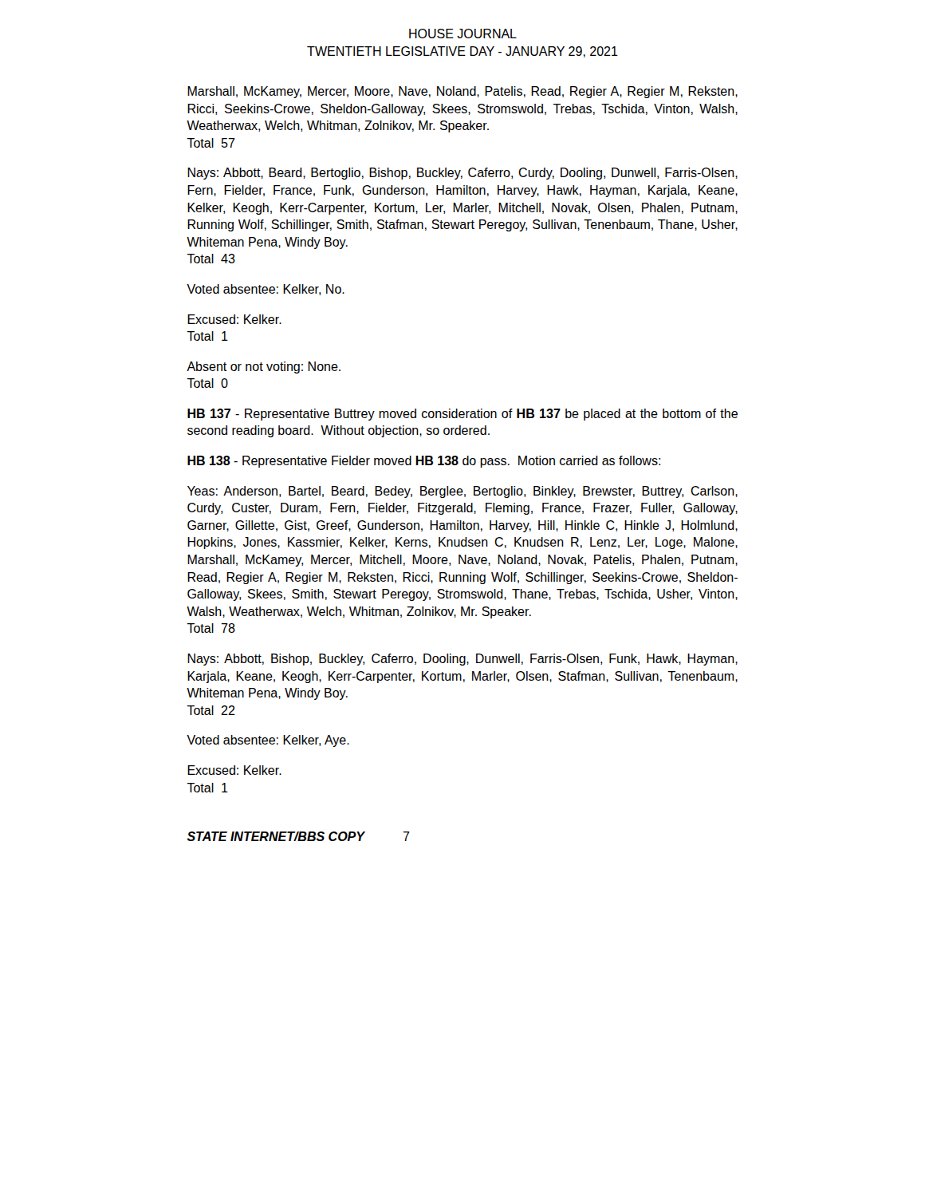HOUSE JOURNAL TWENTIETH LEGISLATIVE DAY - JANUARY 29, 2021
Marshall, McKamey, Mercer, Moore, Nave, Noland, Patelis, Read, Regier A, Regier M, Reksten, Ricci, Seekins-Crowe, Sheldon-Galloway, Skees, Stromswold, Trebas, Tschida, Vinton, Walsh, Weatherwax, Welch, Whitman, Zolnikov, Mr. Speaker.
Total 57
Nays: Abbott, Beard, Bertoglio, Bishop, Buckley, Caferro, Curdy, Dooling, Dunwell, Farris-Olsen, Fern, Fielder, France, Funk, Gunderson, Hamilton, Harvey, Hawk, Hayman, Karjala, Keane, Kelker, Keogh, Kerr-Carpenter, Kortum, Ler, Marler, Mitchell, Novak, Olsen, Phalen, Putnam, Running Wolf, Schillinger, Smith, Stafman, Stewart Peregoy, Sullivan, Tenenbaum, Thane, Usher, Whiteman Pena, Windy Boy.
Total 43
Voted absentee: Kelker, No.
Excused: Kelker.
Total 1
Absent or not voting: None.
Total 0
HB 137 - Representative Buttrey moved consideration of HB 137 be placed at the bottom of the second reading board. Without objection, so ordered.
HB 138 - Representative Fielder moved HB 138 do pass. Motion carried as follows:
Yeas: Anderson, Bartel, Beard, Bedey, Berglee, Bertoglio, Binkley, Brewster, Buttrey, Carlson, Curdy, Custer, Duram, Fern, Fielder, Fitzgerald, Fleming, France, Frazer, Fuller, Galloway, Garner, Gillette, Gist, Greef, Gunderson, Hamilton, Harvey, Hill, Hinkle C, Hinkle J, Holmlund, Hopkins, Jones, Kassmier, Kelker, Kerns, Knudsen C, Knudsen R, Lenz, Ler, Loge, Malone, Marshall, McKamey, Mercer, Mitchell, Moore, Nave, Noland, Novak, Patelis, Phalen, Putnam, Read, Regier A, Regier M, Reksten, Ricci, Running Wolf, Schillinger, Seekins-Crowe, Sheldon-Galloway, Skees, Smith, Stewart Peregoy, Stromswold, Thane, Trebas, Tschida, Usher, Vinton, Walsh, Weatherwax, Welch, Whitman, Zolnikov, Mr. Speaker.
Total 78
Nays: Abbott, Bishop, Buckley, Caferro, Dooling, Dunwell, Farris-Olsen, Funk, Hawk, Hayman, Karjala, Keane, Keogh, Kerr-Carpenter, Kortum, Marler, Olsen, Stafman, Sullivan, Tenenbaum, Whiteman Pena, Windy Boy.
Total 22
Voted absentee: Kelker, Aye.
Excused: Kelker.
Total 1
STATE INTERNET/BBS COPY 7